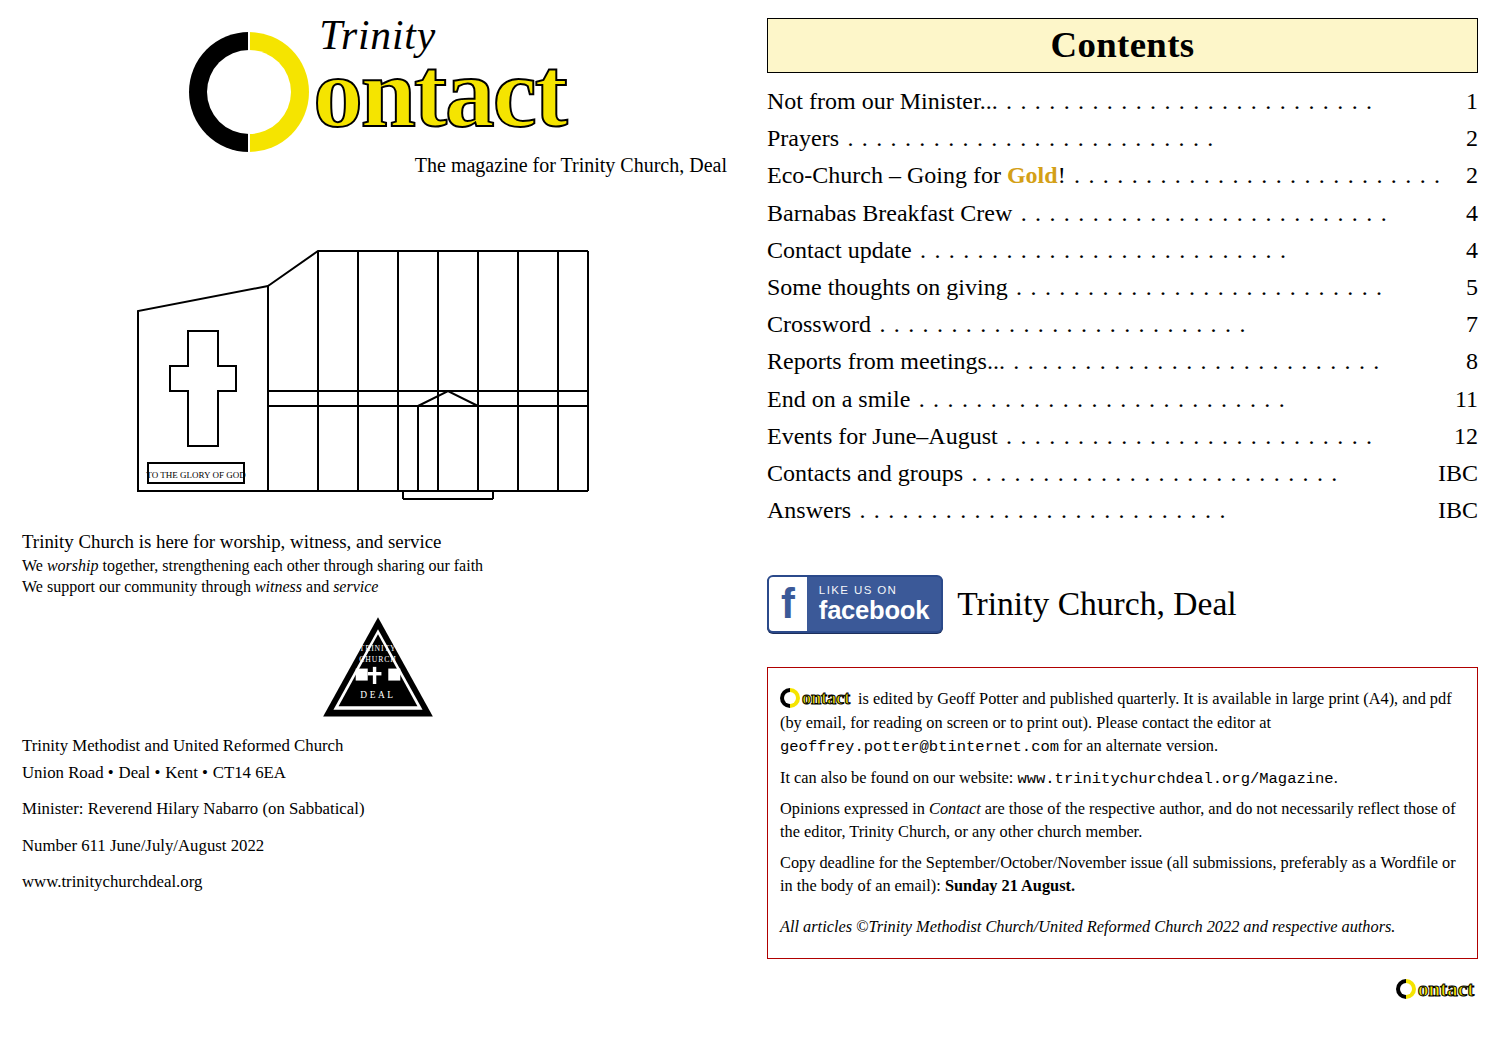Trinity
ontact
The magazine for Trinity Church, Deal
TO THE GLORY OF GOD
Trinity Church is here for worship, witness, and service
We worship together, strengthening each other through sharing our faith We support our community through witness and service
TRINITY CHURCH DEAL
Trinity Methodist and United Reformed Church
Union Road • Deal • Kent • CT14 6EA
Minister: Reverend Hilary Nabarro (on Sabbatical)
Number 611 June/July/August 2022
www.trinitychurchdeal.org
Contents
Not from our Minister............................. 1
Prayers.......................... 2
Eco-Church – Going for Gold!.......................... 2
Barnabas Breakfast Crew.......................... 4
Contact update.......................... 4
Some thoughts on giving.......................... 5
Crossword.......................... 7
Reports from meetings............................. 8
End on a smile.......................... 11
Events for June–August.......................... 12
Contacts and groups.......................... IBC
Answers.......................... IBC
f Like us on facebook Trinity Church, Deal
ontact is edited by Geoff Potter and published quarterly. It is available in large print (A4), and pdf (by email, for reading on screen or to print out). Please contact the editor at geoffrey.potter@btinternet.com for an alternate version.
It can also be found on our website: www.trinitychurchdeal.org/Magazine.
Opinions expressed in Contact are those of the respective author, and do not necessarily reflect those of the editor, Trinity Church, or any other church member.
Copy deadline for the September/October/November issue (all submissions, preferably as a Wordfile or in the body of an email): Sunday 21 August.
All articles ©Trinity Methodist Church/United Reformed Church 2022 and respective authors.
ontact